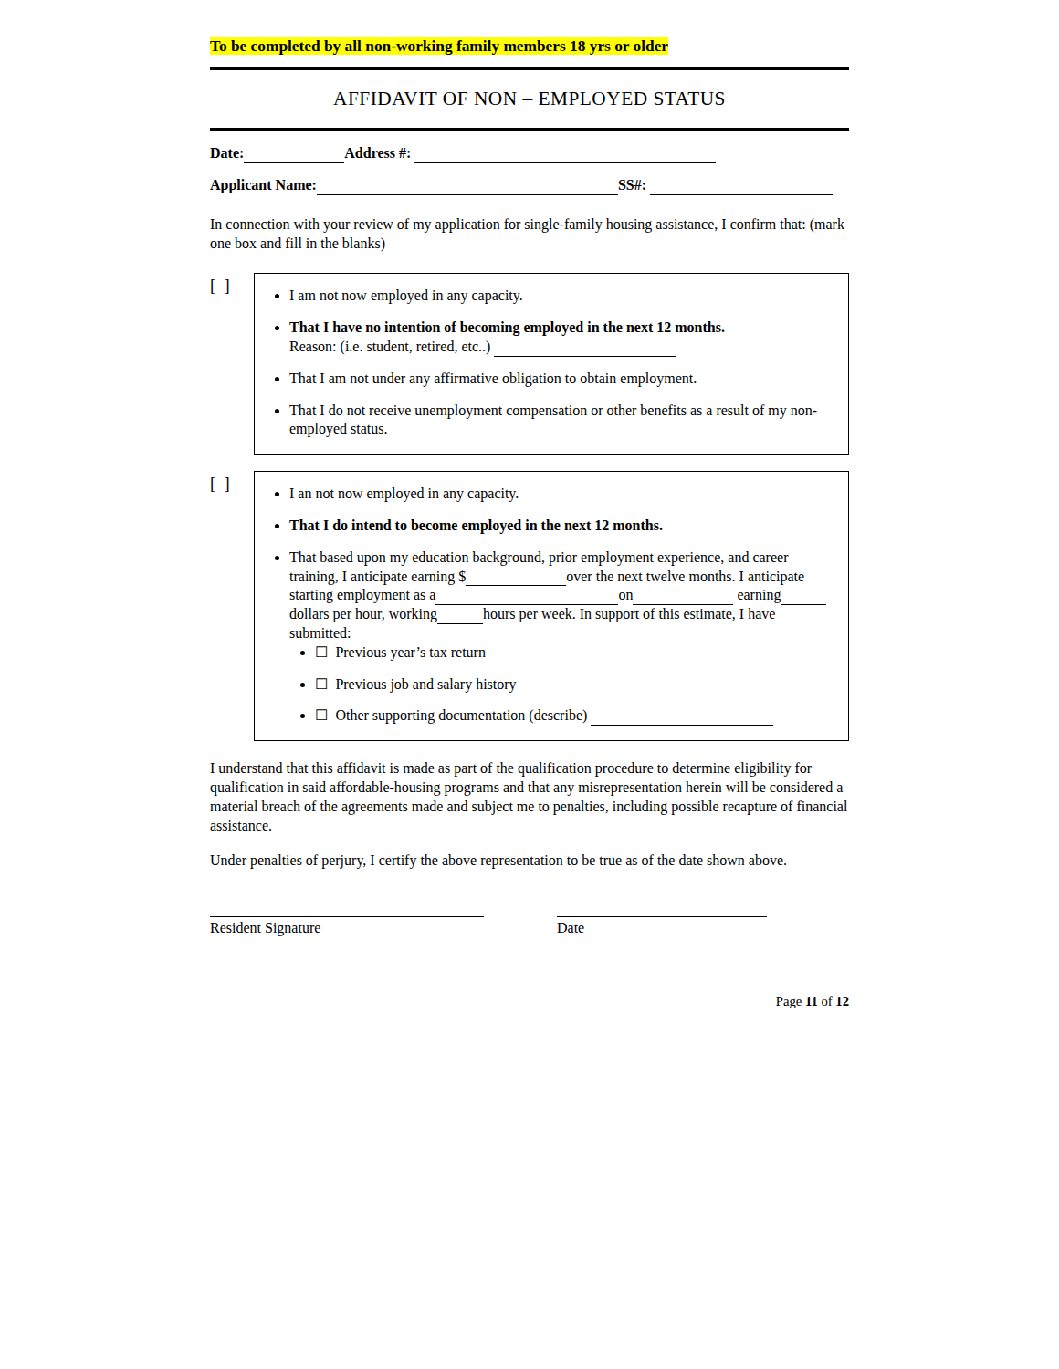To be completed by all non-working family members 18 yrs or older
AFFIDAVIT OF NON – EMPLOYED STATUS
Date: Address #:
Applicant Name: SS#:
In connection with your review of my application for single-family housing assistance, I confirm that: (mark one box and fill in the blanks)
[ ]
I am not now employed in any capacity.
That I have no intention of becoming employed in the next 12 months.
Reason: (i.e. student, retired, etc..)
That I am not under any affirmative obligation to obtain employment.
That I do not receive unemployment compensation or other benefits as a result of my non-employed status.
[ ]
I an not now employed in any capacity.
That I do intend to become employed in the next 12 months.
That based upon my education background, prior employment experience, and career training, I anticipate earning $ over the next twelve months. I anticipate starting employment as a on earning dollars per hour, working hours per week. In support of this estimate, I have submitted:
☐Previous year’s tax return
☐Previous job and salary history
☐Other supporting documentation (describe)
I understand that this affidavit is made as part of the qualification procedure to determine eligibility for qualification in said affordable-housing programs and that any misrepresentation herein will be considered a material breach of the agreements made and subject me to penalties, including possible recapture of financial assistance.
Under penalties of perjury, I certify the above representation to be true as of the date shown above.
Resident Signature
Date
Page 11 of 12